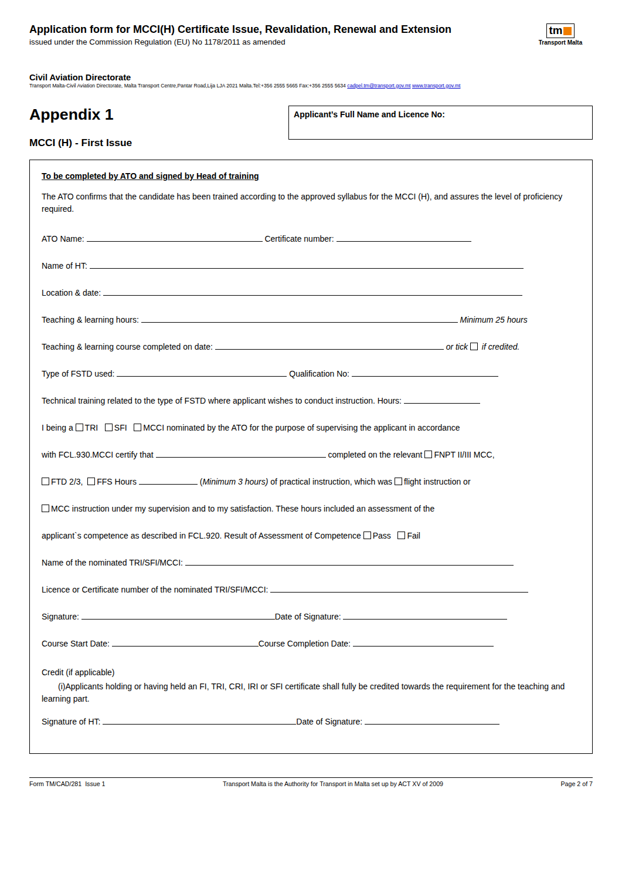Application form for MCCI(H) Certificate Issue, Revalidation, Renewal and Extension
issued under the Commission Regulation (EU) No 1178/2011 as amended
tm
Transport Malta
Civil Aviation Directorate
Transport Malta-Civil Aviation Directorate, Malta Transport Centre,Pantar Road,Lija LJA 2021 Malta.Tel:+356 2555 5665 Fax:+356 2555 5634 cadpel.tm@transport.gov.mt www.transport.gov.mt
Appendix 1
MCCI (H) - First Issue
Applicant’s Full Name and Licence No:
To be completed by ATO and signed by Head of training
The ATO confirms that the candidate has been trained according to the approved syllabus for the MCCI (H), and assures the level of proficiency required.
ATO Name: Certificate number:
Name of HT:
Location & date:
Teaching & learning hours: Minimum 25 hours
Teaching & learning course completed on date: or tick if credited.
Type of FSTD used: Qualification No:
Technical training related to the type of FSTD where applicant wishes to conduct instruction. Hours:
I being a TRI SFI MCCI nominated by the ATO for the purpose of supervising the applicant in accordance
with FCL.930.MCCI certify that completed on the relevant FNPT II/III MCC,
FTD 2/3, FFS Hours (Minimum 3 hours) of practical instruction, which was flight instruction or
MCC instruction under my supervision and to my satisfaction. These hours included an assessment of the
applicant`s competence as described in FCL.920. Result of Assessment of Competence Pass Fail
Name of the nominated TRI/SFI/MCCI:
Licence or Certificate number of the nominated TRI/SFI/MCCI:
Signature: Date of Signature:
Course Start Date: Course Completion Date:
Credit (if applicable)
(i)Applicants holding or having held an FI, TRI, CRI, IRI or SFI certificate shall fully be credited towards the requirement for the teaching and learning part.
Signature of HT: Date of Signature:
Form TM/CAD/281 Issue 1
Transport Malta is the Authority for Transport in Malta set up by ACT XV of 2009
Page 2 of 7